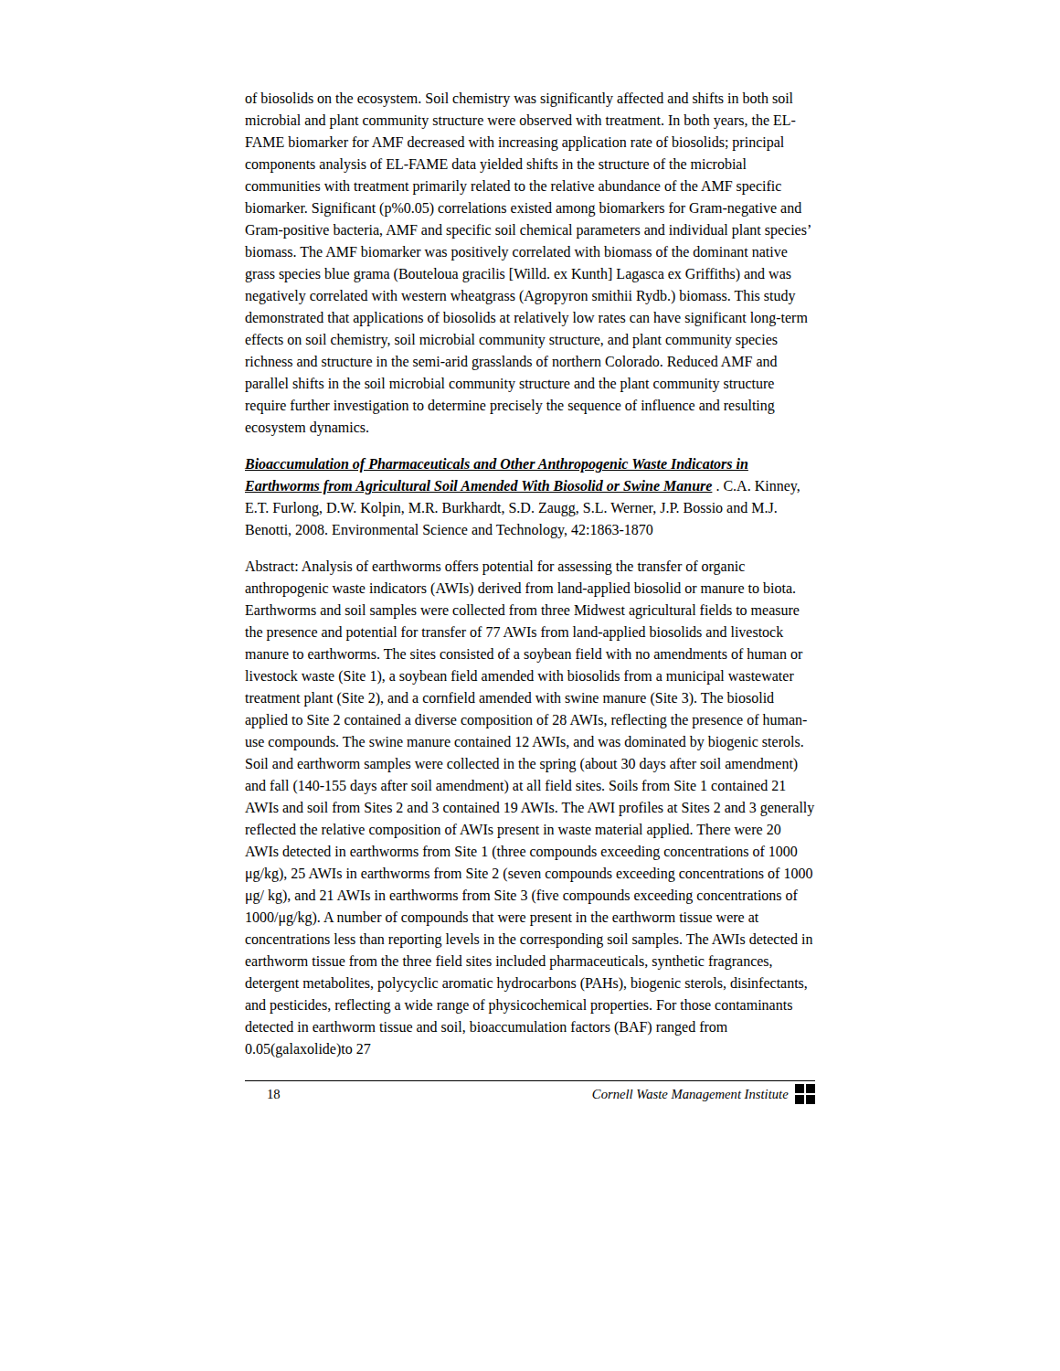of biosolids on the ecosystem. Soil chemistry was significantly affected and shifts in both soil microbial and plant community structure were observed with treatment. In both years, the EL-FAME biomarker for AMF decreased with increasing application rate of biosolids; principal components analysis of EL-FAME data yielded shifts in the structure of the microbial communities with treatment primarily related to the relative abundance of the AMF specific biomarker. Significant (p%0.05) correlations existed among biomarkers for Gram-negative and Gram-positive bacteria, AMF and specific soil chemical parameters and individual plant species’ biomass. The AMF biomarker was positively correlated with biomass of the dominant native grass species blue grama (Bouteloua gracilis [Willd. ex Kunth] Lagasca ex Griffiths) and was negatively correlated with western wheatgrass (Agropyron smithii Rydb.) biomass. This study demonstrated that applications of biosolids at relatively low rates can have significant long-term effects on soil chemistry, soil microbial community structure, and plant community species richness and structure in the semi-arid grasslands of northern Colorado. Reduced AMF and parallel shifts in the soil microbial community structure and the plant community structure require further investigation to determine precisely the sequence of influence and resulting ecosystem dynamics.
Bioaccumulation of Pharmaceuticals and Other Anthropogenic Waste Indicators in Earthworms from Agricultural Soil Amended With Biosolid or Swine Manure . C.A. Kinney, E.T. Furlong, D.W. Kolpin, M.R. Burkhardt, S.D. Zaugg, S.L. Werner, J.P. Bossio and M.J. Benotti, 2008. Environmental Science and Technology, 42:1863-1870
Abstract: Analysis of earthworms offers potential for assessing the transfer of organic anthropogenic waste indicators (AWIs) derived from land-applied biosolid or manure to biota. Earthworms and soil samples were collected from three Midwest agricultural fields to measure the presence and potential for transfer of 77 AWIs from land-applied biosolids and livestock manure to earthworms. The sites consisted of a soybean field with no amendments of human or livestock waste (Site 1), a soybean field amended with biosolids from a municipal wastewater treatment plant (Site 2), and a cornfield amended with swine manure (Site 3). The biosolid applied to Site 2 contained a diverse composition of 28 AWIs, reflecting the presence of human-use compounds. The swine manure contained 12 AWIs, and was dominated by biogenic sterols. Soil and earthworm samples were collected in the spring (about 30 days after soil amendment) and fall (140-155 days after soil amendment) at all field sites. Soils from Site 1 contained 21 AWIs and soil from Sites 2 and 3 contained 19 AWIs. The AWI profiles at Sites 2 and 3 generally reflected the relative composition of AWIs present in waste material applied. There were 20 AWIs detected in earthworms from Site 1 (three compounds exceeding concentrations of 1000 μg/kg), 25 AWIs in earthworms from Site 2 (seven compounds exceeding concentrations of 1000 μg/ kg), and 21 AWIs in earthworms from Site 3 (five compounds exceeding concentrations of 1000/μg/kg). A number of compounds that were present in the earthworm tissue were at concentrations less than reporting levels in the corresponding soil samples. The AWIs detected in earthworm tissue from the three field sites included pharmaceuticals, synthetic fragrances, detergent metabolites, polycyclic aromatic hydrocarbons (PAHs), biogenic sterols, disinfectants, and pesticides, reflecting a wide range of physicochemical properties. For those contaminants detected in earthworm tissue and soil, bioaccumulation factors (BAF) ranged from 0.05(galaxolide)to 27
18
Cornell Waste Management Institute